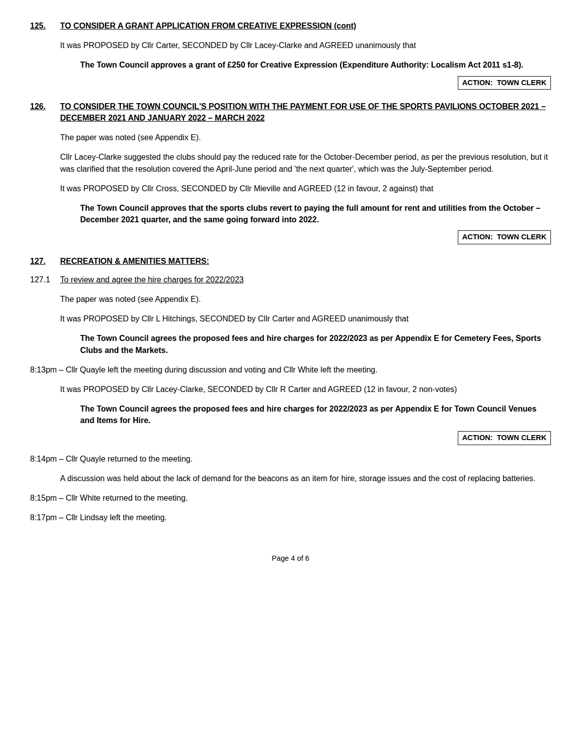125. TO CONSIDER A GRANT APPLICATION FROM CREATIVE EXPRESSION (cont)
It was PROPOSED by Cllr Carter, SECONDED by Cllr Lacey-Clarke and AGREED unanimously that
The Town Council approves a grant of £250 for Creative Expression (Expenditure Authority: Localism Act 2011 s1-8).
ACTION: TOWN CLERK
126. TO CONSIDER THE TOWN COUNCIL'S POSITION WITH THE PAYMENT FOR USE OF THE SPORTS PAVILIONS OCTOBER 2021 – DECEMBER 2021 AND JANUARY 2022 – MARCH 2022
The paper was noted (see Appendix E).
Cllr Lacey-Clarke suggested the clubs should pay the reduced rate for the October-December period, as per the previous resolution, but it was clarified that the resolution covered the April-June period and 'the next quarter', which was the July-September period.
It was PROPOSED by Cllr Cross, SECONDED by Cllr Mieville and AGREED (12 in favour, 2 against) that
The Town Council approves that the sports clubs revert to paying the full amount for rent and utilities from the October – December 2021 quarter, and the same going forward into 2022.
ACTION: TOWN CLERK
127. RECREATION & AMENITIES MATTERS:
127.1 To review and agree the hire charges for 2022/2023
The paper was noted (see Appendix E).
It was PROPOSED by Cllr L Hitchings, SECONDED by Cllr Carter and AGREED unanimously that
The Town Council agrees the proposed fees and hire charges for 2022/2023 as per Appendix E for Cemetery Fees, Sports Clubs and the Markets.
8:13pm – Cllr Quayle left the meeting during discussion and voting and Cllr White left the meeting.
It was PROPOSED by Cllr Lacey-Clarke, SECONDED by Cllr R Carter and AGREED (12 in favour, 2 non-votes)
The Town Council agrees the proposed fees and hire charges for 2022/2023 as per Appendix E for Town Council Venues and Items for Hire.
ACTION: TOWN CLERK
8:14pm – Cllr Quayle returned to the meeting.
A discussion was held about the lack of demand for the beacons as an item for hire, storage issues and the cost of replacing batteries.
8:15pm – Cllr White returned to the meeting.
8:17pm – Cllr Lindsay left the meeting.
Page 4 of 6